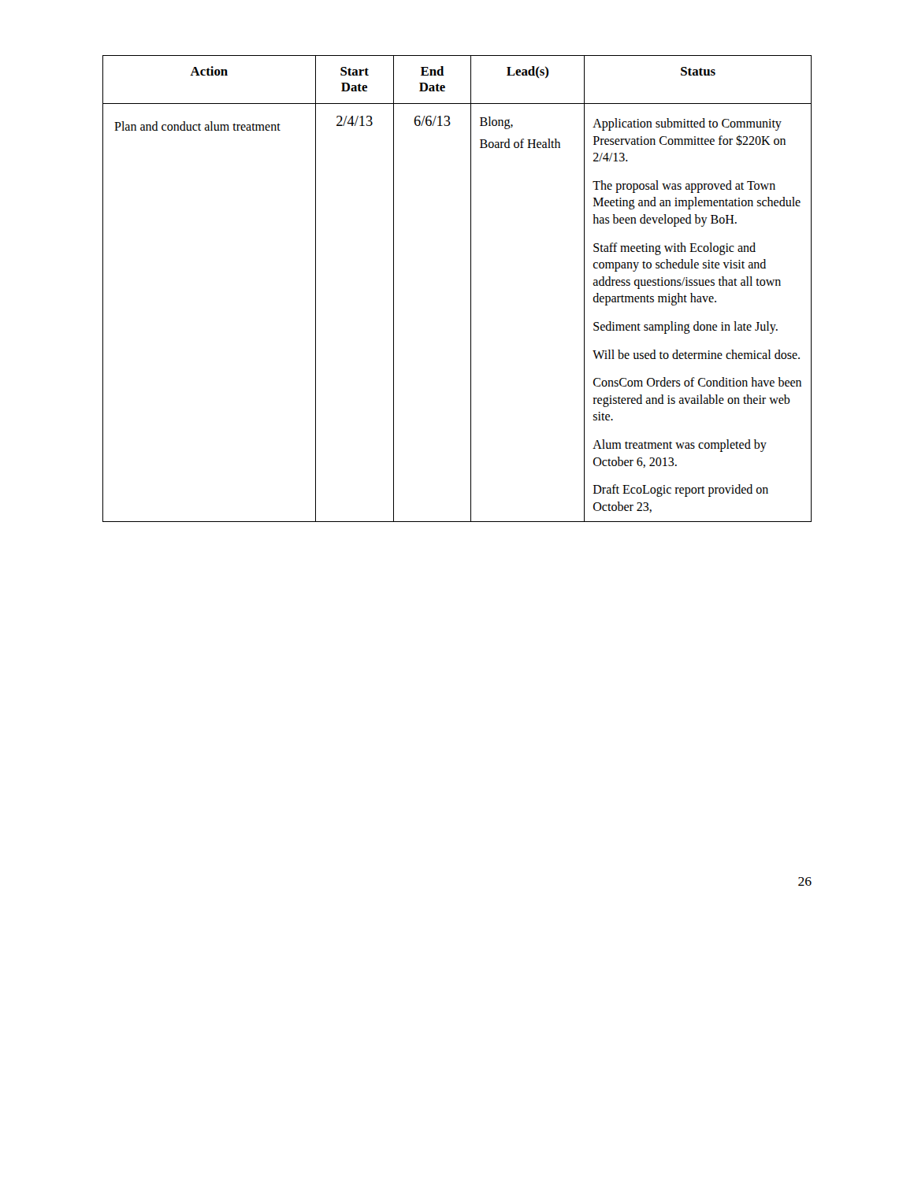| Action | Start Date | End Date | Lead(s) | Status |
| --- | --- | --- | --- | --- |
| Plan and conduct alum treatment | 2/4/13 | 6/6/13 | Blong, Board of Health | Application submitted to Community Preservation Committee for $220K on 2/4/13. The proposal was approved at Town Meeting and an implementation schedule has been developed by BoH. Staff meeting with Ecologic and company to schedule site visit and address questions/issues that all town departments might have. Sediment sampling done in late July. Will be used to determine chemical dose. ConsCom Orders of Condition have been registered and is available on their web site. Alum treatment was completed by October 6, 2013. Draft EcoLogic report provided on October 23, |
26